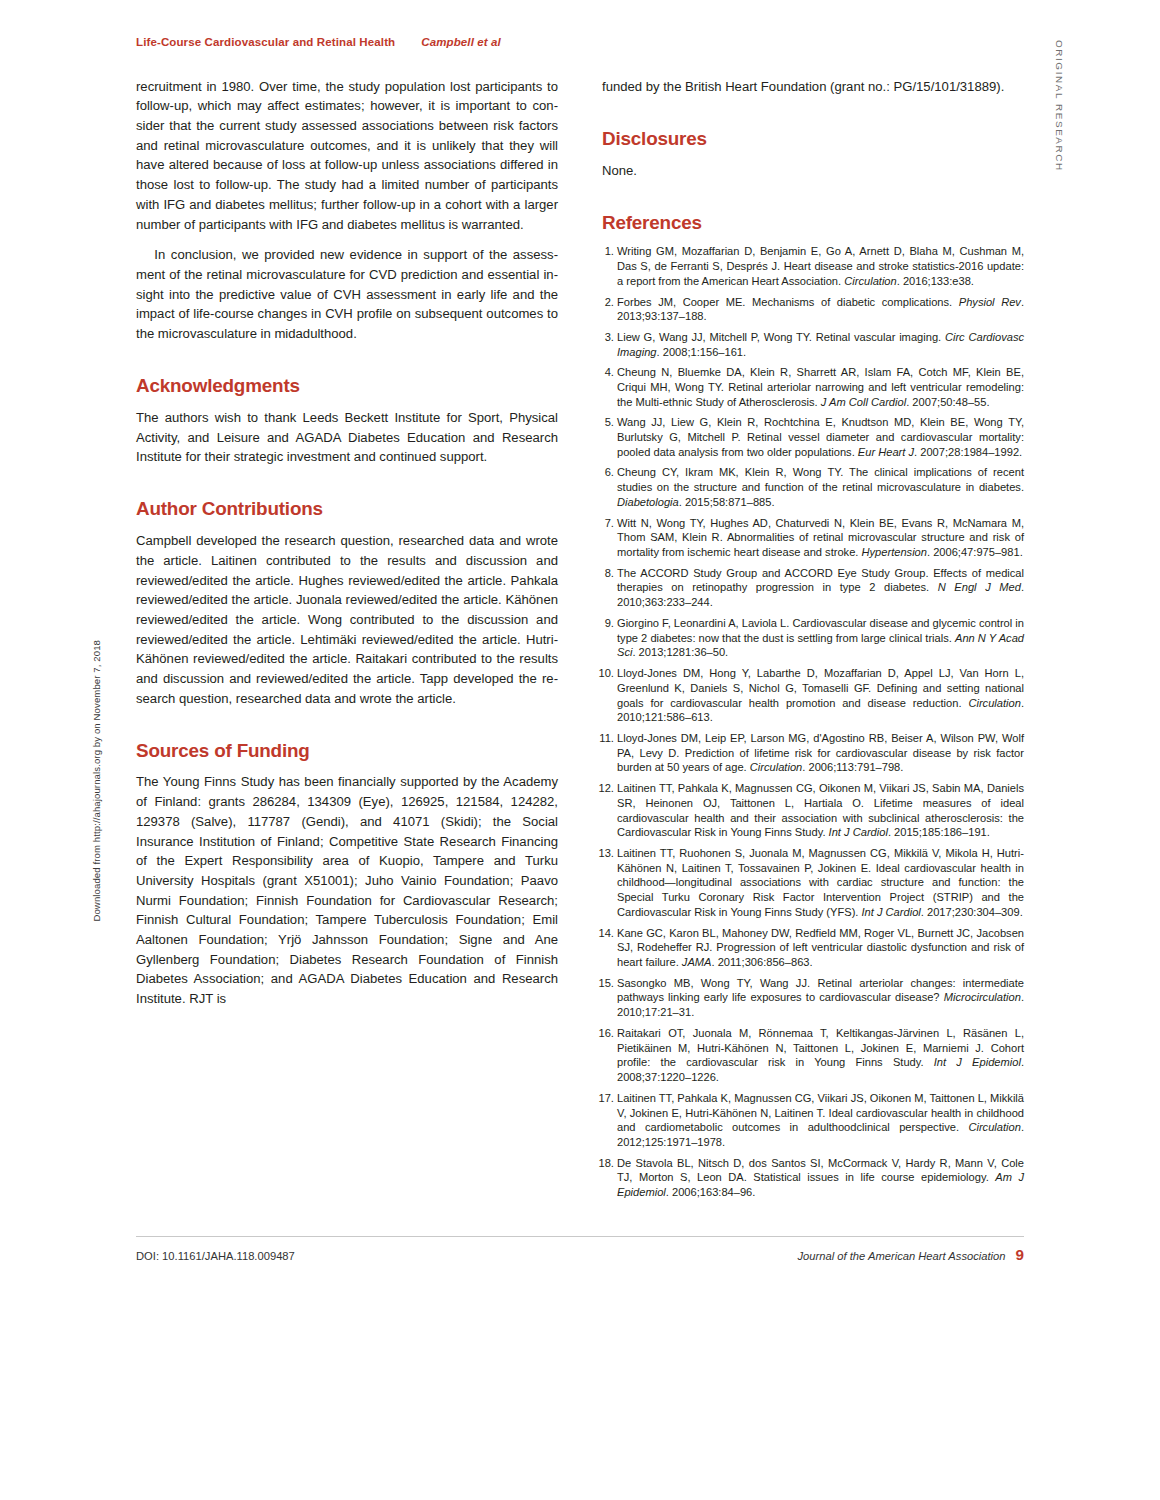Original Research
Downloaded from http://ahajournals.org by on November 7, 2018
Life-Course Cardiovascular and Retinal Health Campbell et al
recruitment in 1980. Over time, the study population lost participants to follow-up, which may affect estimates; however, it is important to consider that the current study assessed associations between risk factors and retinal microvasculature outcomes, and it is unlikely that they will have altered because of loss at follow-up unless associations differed in those lost to follow-up. The study had a limited number of participants with IFG and diabetes mellitus; further follow-up in a cohort with a larger number of participants with IFG and diabetes mellitus is warranted.
In conclusion, we provided new evidence in support of the assessment of the retinal microvasculature for CVD prediction and essential insight into the predictive value of CVH assessment in early life and the impact of life-course changes in CVH profile on subsequent outcomes to the microvasculature in midadulthood.
Acknowledgments
The authors wish to thank Leeds Beckett Institute for Sport, Physical Activity, and Leisure and AGADA Diabetes Education and Research Institute for their strategic investment and continued support.
Author Contributions
Campbell developed the research question, researched data and wrote the article. Laitinen contributed to the results and discussion and reviewed/edited the article. Hughes reviewed/edited the article. Pahkala reviewed/edited the article. Juonala reviewed/edited the article. Kähönen reviewed/edited the article. Wong contributed to the discussion and reviewed/edited the article. Lehtimäki reviewed/edited the article. Hutri-Kähönen reviewed/edited the article. Raitakari contributed to the results and discussion and reviewed/edited the article. Tapp developed the research question, researched data and wrote the article.
Sources of Funding
The Young Finns Study has been financially supported by the Academy of Finland: grants 286284, 134309 (Eye), 126925, 121584, 124282, 129378 (Salve), 117787 (Gendi), and 41071 (Skidi); the Social Insurance Institution of Finland; Competitive State Research Financing of the Expert Responsibility area of Kuopio, Tampere and Turku University Hospitals (grant X51001); Juho Vainio Foundation; Paavo Nurmi Foundation; Finnish Foundation for Cardiovascular Research; Finnish Cultural Foundation; Tampere Tuberculosis Foundation; Emil Aaltonen Foundation; Yrjö Jahnsson Foundation; Signe and Ane Gyllenberg Foundation; Diabetes Research Foundation of Finnish Diabetes Association; and AGADA Diabetes Education and Research Institute. RJT is
funded by the British Heart Foundation (grant no.: PG/15/101/31889).
Disclosures
None.
References
Writing GM, Mozaffarian D, Benjamin E, Go A, Arnett D, Blaha M, Cushman M, Das S, de Ferranti S, Després J. Heart disease and stroke statistics-2016 update: a report from the American Heart Association. Circulation. 2016;133:e38.
Forbes JM, Cooper ME. Mechanisms of diabetic complications. Physiol Rev. 2013;93:137–188.
Liew G, Wang JJ, Mitchell P, Wong TY. Retinal vascular imaging. Circ Cardiovasc Imaging. 2008;1:156–161.
Cheung N, Bluemke DA, Klein R, Sharrett AR, Islam FA, Cotch MF, Klein BE, Criqui MH, Wong TY. Retinal arteriolar narrowing and left ventricular remodeling: the Multi-ethnic Study of Atherosclerosis. J Am Coll Cardiol. 2007;50:48–55.
Wang JJ, Liew G, Klein R, Rochtchina E, Knudtson MD, Klein BE, Wong TY, Burlutsky G, Mitchell P. Retinal vessel diameter and cardiovascular mortality: pooled data analysis from two older populations. Eur Heart J. 2007;28:1984–1992.
Cheung CY, Ikram MK, Klein R, Wong TY. The clinical implications of recent studies on the structure and function of the retinal microvasculature in diabetes. Diabetologia. 2015;58:871–885.
Witt N, Wong TY, Hughes AD, Chaturvedi N, Klein BE, Evans R, McNamara M, Thom SAM, Klein R. Abnormalities of retinal microvascular structure and risk of mortality from ischemic heart disease and stroke. Hypertension. 2006;47:975–981.
The ACCORD Study Group and ACCORD Eye Study Group. Effects of medical therapies on retinopathy progression in type 2 diabetes. N Engl J Med. 2010;363:233–244.
Giorgino F, Leonardini A, Laviola L. Cardiovascular disease and glycemic control in type 2 diabetes: now that the dust is settling from large clinical trials. Ann N Y Acad Sci. 2013;1281:36–50.
Lloyd-Jones DM, Hong Y, Labarthe D, Mozaffarian D, Appel LJ, Van Horn L, Greenlund K, Daniels S, Nichol G, Tomaselli GF. Defining and setting national goals for cardiovascular health promotion and disease reduction. Circulation. 2010;121:586–613.
Lloyd-Jones DM, Leip EP, Larson MG, d'Agostino RB, Beiser A, Wilson PW, Wolf PA, Levy D. Prediction of lifetime risk for cardiovascular disease by risk factor burden at 50 years of age. Circulation. 2006;113:791–798.
Laitinen TT, Pahkala K, Magnussen CG, Oikonen M, Viikari JS, Sabin MA, Daniels SR, Heinonen OJ, Taittonen L, Hartiala O. Lifetime measures of ideal cardiovascular health and their association with subclinical atherosclerosis: the Cardiovascular Risk in Young Finns Study. Int J Cardiol. 2015;185:186–191.
Laitinen TT, Ruohonen S, Juonala M, Magnussen CG, Mikkilä V, Mikola H, Hutri-Kähönen N, Laitinen T, Tossavainen P, Jokinen E. Ideal cardiovascular health in childhood—longitudinal associations with cardiac structure and function: the Special Turku Coronary Risk Factor Intervention Project (STRIP) and the Cardiovascular Risk in Young Finns Study (YFS). Int J Cardiol. 2017;230:304–309.
Kane GC, Karon BL, Mahoney DW, Redfield MM, Roger VL, Burnett JC, Jacobsen SJ, Rodeheffer RJ. Progression of left ventricular diastolic dysfunction and risk of heart failure. JAMA. 2011;306:856–863.
Sasongko MB, Wong TY, Wang JJ. Retinal arteriolar changes: intermediate pathways linking early life exposures to cardiovascular disease? Microcirculation. 2010;17:21–31.
Raitakari OT, Juonala M, Rönnemaa T, Keltikangas-Järvinen L, Räsänen L, Pietikäinen M, Hutri-Kähönen N, Taittonen L, Jokinen E, Marniemi J. Cohort profile: the cardiovascular risk in Young Finns Study. Int J Epidemiol. 2008;37:1220–1226.
Laitinen TT, Pahkala K, Magnussen CG, Viikari JS, Oikonen M, Taittonen L, Mikkilä V, Jokinen E, Hutri-Kähönen N, Laitinen T. Ideal cardiovascular health in childhood and cardiometabolic outcomes in adulthoodclinical perspective. Circulation. 2012;125:1971–1978.
De Stavola BL, Nitsch D, dos Santos SI, McCormack V, Hardy R, Mann V, Cole TJ, Morton S, Leon DA. Statistical issues in life course epidemiology. Am J Epidemiol. 2006;163:84–96.
DOI: 10.1161/JAHA.118.009487
Journal of the American Heart Association 9